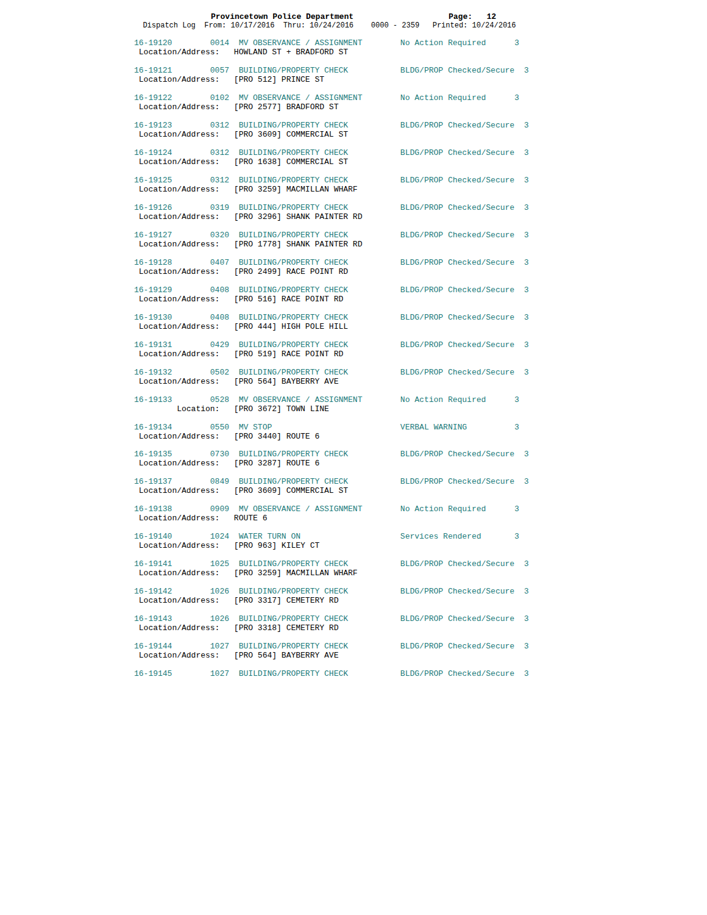Provincetown Police Department Page: 12
Dispatch Log From: 10/17/2016 Thru: 10/24/2016 0000 - 2359 Printed: 10/24/2016
16-19120 0014 MV OBSERVANCE / ASSIGNMENT No Action Required 3
Location/Address: HOWLAND ST + BRADFORD ST
16-19121 0057 BUILDING/PROPERTY CHECK BLDG/PROP Checked/Secure 3
Location/Address: [PRO 512] PRINCE ST
16-19122 0102 MV OBSERVANCE / ASSIGNMENT No Action Required 3
Location/Address: [PRO 2577] BRADFORD ST
16-19123 0312 BUILDING/PROPERTY CHECK BLDG/PROP Checked/Secure 3
Location/Address: [PRO 3609] COMMERCIAL ST
16-19124 0312 BUILDING/PROPERTY CHECK BLDG/PROP Checked/Secure 3
Location/Address: [PRO 1638] COMMERCIAL ST
16-19125 0312 BUILDING/PROPERTY CHECK BLDG/PROP Checked/Secure 3
Location/Address: [PRO 3259] MACMILLAN WHARF
16-19126 0319 BUILDING/PROPERTY CHECK BLDG/PROP Checked/Secure 3
Location/Address: [PRO 3296] SHANK PAINTER RD
16-19127 0320 BUILDING/PROPERTY CHECK BLDG/PROP Checked/Secure 3
Location/Address: [PRO 1778] SHANK PAINTER RD
16-19128 0407 BUILDING/PROPERTY CHECK BLDG/PROP Checked/Secure 3
Location/Address: [PRO 2499] RACE POINT RD
16-19129 0408 BUILDING/PROPERTY CHECK BLDG/PROP Checked/Secure 3
Location/Address: [PRO 516] RACE POINT RD
16-19130 0408 BUILDING/PROPERTY CHECK BLDG/PROP Checked/Secure 3
Location/Address: [PRO 444] HIGH POLE HILL
16-19131 0429 BUILDING/PROPERTY CHECK BLDG/PROP Checked/Secure 3
Location/Address: [PRO 519] RACE POINT RD
16-19132 0502 BUILDING/PROPERTY CHECK BLDG/PROP Checked/Secure 3
Location/Address: [PRO 564] BAYBERRY AVE
16-19133 0528 MV OBSERVANCE / ASSIGNMENT No Action Required 3
Location: [PRO 3672] TOWN LINE
16-19134 0550 MV STOP VERBAL WARNING 3
Location/Address: [PRO 3440] ROUTE 6
16-19135 0730 BUILDING/PROPERTY CHECK BLDG/PROP Checked/Secure 3
Location/Address: [PRO 3287] ROUTE 6
16-19137 0849 BUILDING/PROPERTY CHECK BLDG/PROP Checked/Secure 3
Location/Address: [PRO 3609] COMMERCIAL ST
16-19138 0909 MV OBSERVANCE / ASSIGNMENT No Action Required 3
Location/Address: ROUTE 6
16-19140 1024 WATER TURN ON Services Rendered 3
Location/Address: [PRO 963] KILEY CT
16-19141 1025 BUILDING/PROPERTY CHECK BLDG/PROP Checked/Secure 3
Location/Address: [PRO 3259] MACMILLAN WHARF
16-19142 1026 BUILDING/PROPERTY CHECK BLDG/PROP Checked/Secure 3
Location/Address: [PRO 3317] CEMETERY RD
16-19143 1026 BUILDING/PROPERTY CHECK BLDG/PROP Checked/Secure 3
Location/Address: [PRO 3318] CEMETERY RD
16-19144 1027 BUILDING/PROPERTY CHECK BLDG/PROP Checked/Secure 3
Location/Address: [PRO 564] BAYBERRY AVE
16-19145 1027 BUILDING/PROPERTY CHECK BLDG/PROP Checked/Secure 3